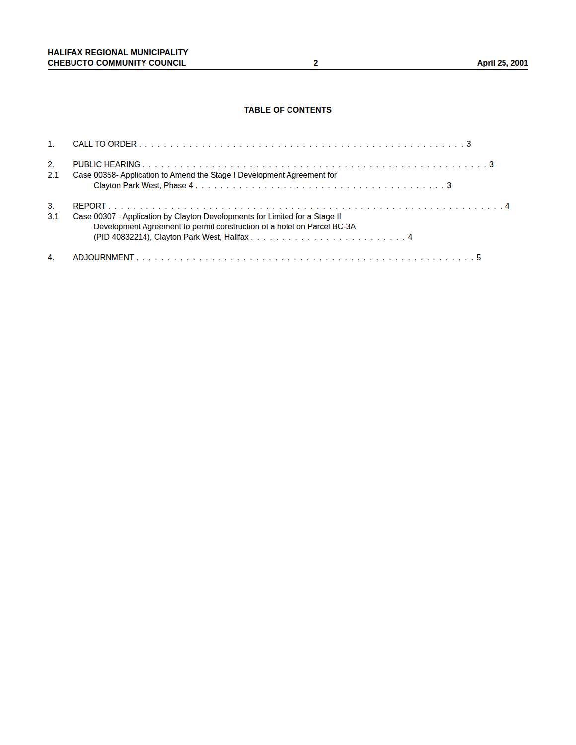HALIFAX REGIONAL MUNICIPALITY
CHEBUCTO COMMUNITY COUNCIL 2 April 25, 2001
TABLE OF CONTENTS
| 1. | CALL TO ORDER . . . . . . . . . . . . . . . . . . . . . . . . . . . . . . . . . . . . . . . . . . . . . . . . . . . . 3 |
| 2. | PUBLIC HEARING . . . . . . . . . . . . . . . . . . . . . . . . . . . . . . . . . . . . . . . . . . . . . . . . . . . . . . . 3 |
| 2.1 | Case 00358- Application to Amend the Stage I Development Agreement for Clayton Park West, Phase 4 . . . . . . . . . . . . . . . . . . . . . . . . . . . . . . . . . . . . . . . . 3 |
| 3. | REPORT . . . . . . . . . . . . . . . . . . . . . . . . . . . . . . . . . . . . . . . . . . . . . . . . . . . . . . . . . . . . . . . 4 |
| 3.1 | Case 00307 - Application by Clayton Developments for Limited for a Stage II Development Agreement to permit construction of a hotel on Parcel BC-3A (PID 40832214), Clayton Park West, Halifax . . . . . . . . . . . . . . . . . . . . . . . . . 4 |
| 4. | ADJOURNMENT . . . . . . . . . . . . . . . . . . . . . . . . . . . . . . . . . . . . . . . . . . . . . . . . . . . . . . 5 |